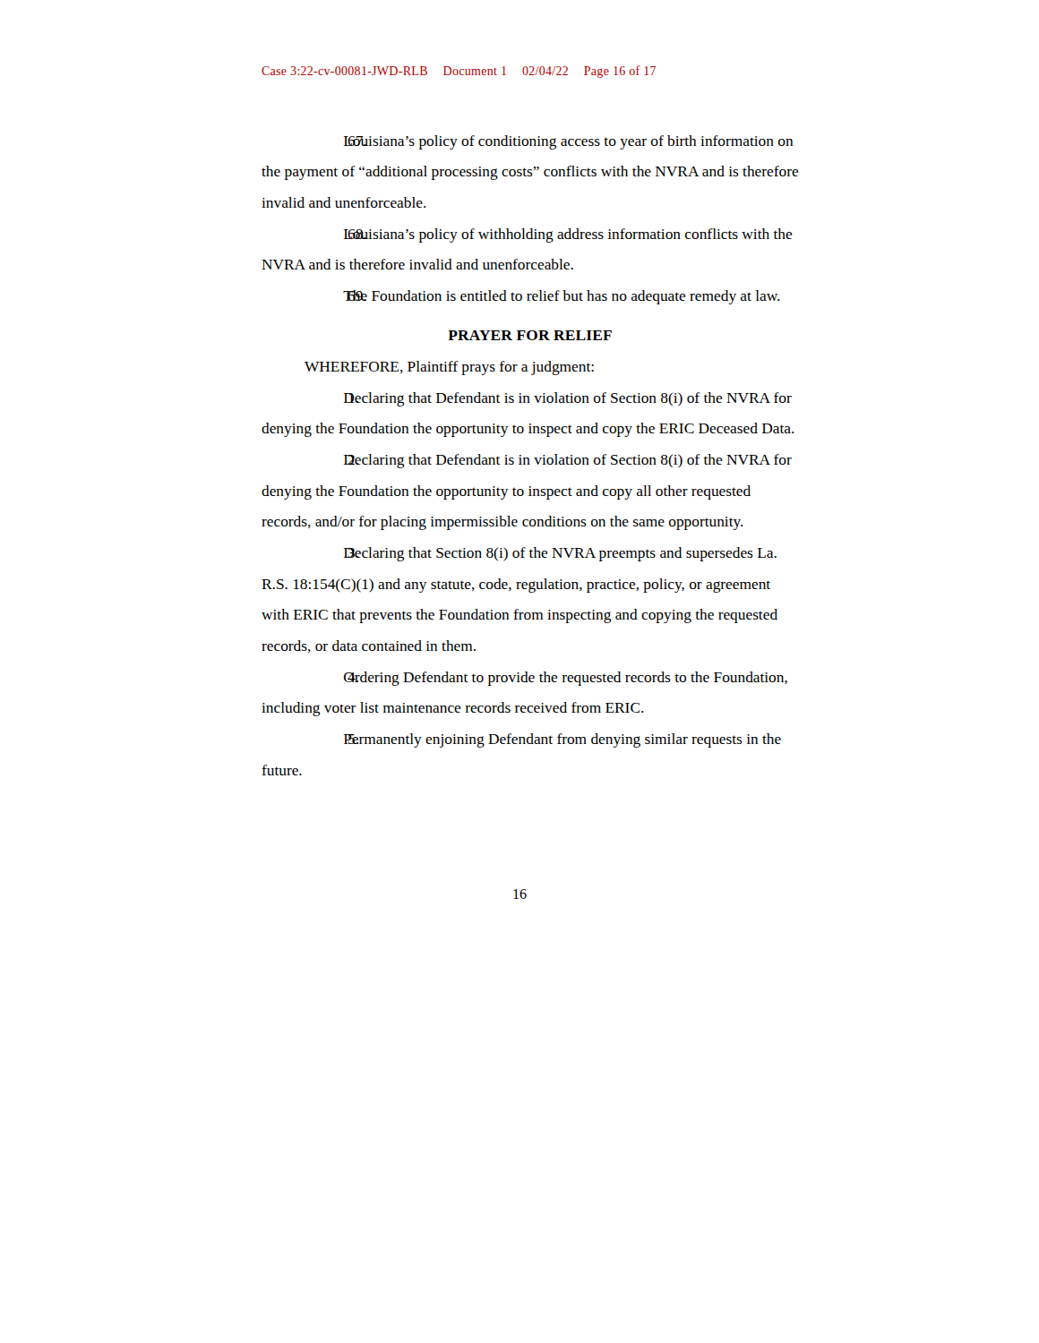Case 3:22-cv-00081-JWD-RLB Document 1 02/04/22 Page 16 of 17
67. Louisiana’s policy of conditioning access to year of birth information on the payment of “additional processing costs” conflicts with the NVRA and is therefore invalid and unenforceable.
68. Louisiana’s policy of withholding address information conflicts with the NVRA and is therefore invalid and unenforceable.
69. The Foundation is entitled to relief but has no adequate remedy at law.
PRAYER FOR RELIEF
WHEREFORE, Plaintiff prays for a judgment:
1. Declaring that Defendant is in violation of Section 8(i) of the NVRA for denying the Foundation the opportunity to inspect and copy the ERIC Deceased Data.
2. Declaring that Defendant is in violation of Section 8(i) of the NVRA for denying the Foundation the opportunity to inspect and copy all other requested records, and/or for placing impermissible conditions on the same opportunity.
3. Declaring that Section 8(i) of the NVRA preempts and supersedes La. R.S. 18:154(C)(1) and any statute, code, regulation, practice, policy, or agreement with ERIC that prevents the Foundation from inspecting and copying the requested records, or data contained in them.
4. Ordering Defendant to provide the requested records to the Foundation, including voter list maintenance records received from ERIC.
5. Permanently enjoining Defendant from denying similar requests in the future.
16